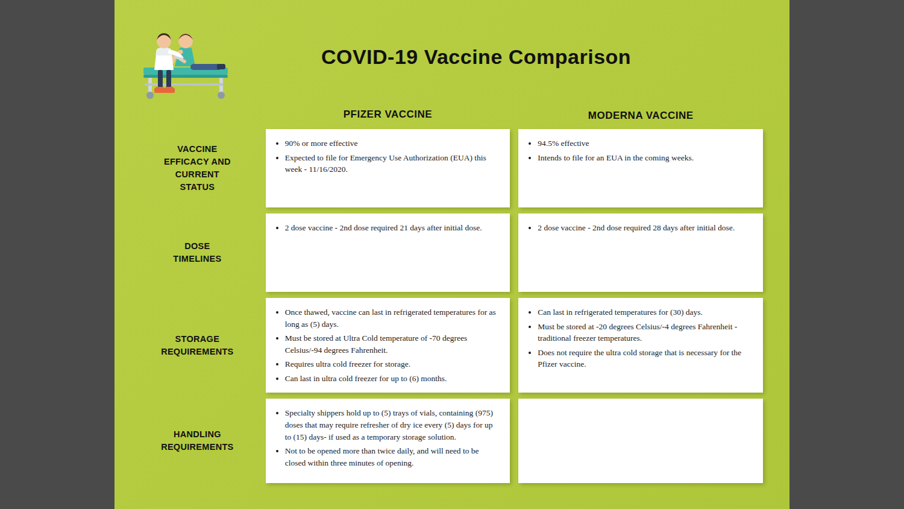Healthcare worker vaccinating a patient on an examination table
COVID-19 Vaccine Comparison
| | PFIZER VACCINE | MODERNA VACCINE |
| --- | --- | --- |
| VACCINE EFFICACY AND CURRENT STATUS | 90% or more effective Expected to file for Emergency Use Authorization (EUA) this week - 11/16/2020. | 94.5% effective Intends to file for an EUA in the coming weeks. |
| DOSE TIMELINES | 2 dose vaccine - 2nd dose required 21 days after initial dose. | 2 dose vaccine - 2nd dose required 28 days after initial dose. |
| STORAGE REQUIREMENTS | Once thawed, vaccine can last in refrigerated temperatures for as long as (5) days. Must be stored at Ultra Cold temperature of -70 degrees Celsius/-94 degrees Fahrenheit. Requires ultra cold freezer for storage. Can last in ultra cold freezer for up to (6) months. | Can last in refrigerated temperatures for (30) days. Must be stored at -20 degrees Celsius/-4 degrees Fahrenheit - traditional freezer temperatures. Does not require the ultra cold storage that is necessary for the Pfizer vaccine. |
| HANDLING REQUIREMENTS | Specialty shippers hold up to (5) trays of vials, containing (975) doses that may require refresher of dry ice every (5) days for up to (15) days- if used as a temporary storage solution. Not to be opened more than twice daily, and will need to be closed within three minutes of opening. | |